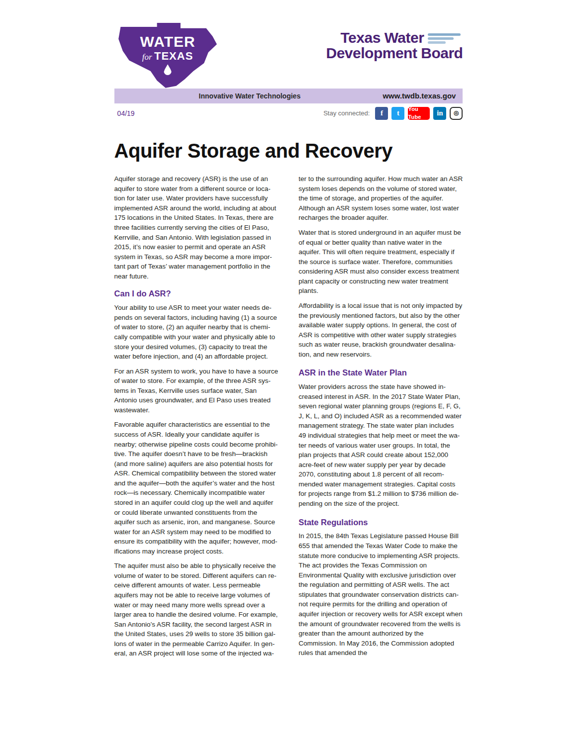WATER for TEXAS
Texas Water
Development Board
Innovative Water Technologies
www.twdb.texas.gov
04/19
Stay connected: f t You Tube in ◎
Aquifer Storage and Recovery
Aquifer storage and recovery (ASR) is the use of an aquifer to store water from a different source or location for later use. Water providers have successfully implemented ASR around the world, including at about 175 locations in the United States. In Texas, there are three facilities currently serving the cities of El Paso, Kerrville, and San Antonio. With legislation passed in 2015, it’s now easier to permit and operate an ASR system in Texas, so ASR may become a more important part of Texas’ water management portfolio in the near future.
Can I do ASR?
Your ability to use ASR to meet your water needs depends on several factors, including having (1) a source of water to store, (2) an aquifer nearby that is chemically compatible with your water and physically able to store your desired volumes, (3) capacity to treat the water before injection, and (4) an affordable project.
For an ASR system to work, you have to have a source of water to store. For example, of the three ASR systems in Texas, Kerrville uses surface water, San Antonio uses groundwater, and El Paso uses treated wastewater.
Favorable aquifer characteristics are essential to the success of ASR. Ideally your candidate aquifer is nearby; otherwise pipeline costs could become prohibitive. The aquifer doesn’t have to be fresh—brackish (and more saline) aquifers are also potential hosts for ASR. Chemical compatibility between the stored water and the aquifer—both the aquifer’s water and the host rock—is necessary. Chemically incompatible water stored in an aquifer could clog up the well and aquifer or could liberate unwanted constituents from the aquifer such as arsenic, iron, and manganese. Source water for an ASR system may need to be modified to ensure its compatibility with the aquifer; however, modifications may increase project costs.
The aquifer must also be able to physically receive the volume of water to be stored. Different aquifers can receive different amounts of water. Less permeable aquifers may not be able to receive large volumes of water or may need many more wells spread over a larger area to handle the desired volume. For example, San Antonio’s ASR facility, the second largest ASR in the United States, uses 29 wells to store 35 billion gallons of water in the permeable Carrizo Aquifer. In general, an ASR project will lose some of the injected water to the surrounding aquifer. How much water an ASR system loses depends on the volume of stored water, the time of storage, and properties of the aquifer. Although an ASR system loses some water, lost water recharges the broader aquifer.
Water that is stored underground in an aquifer must be of equal or better quality than native water in the aquifer. This will often require treatment, especially if the source is surface water. Therefore, communities considering ASR must also consider excess treatment plant capacity or constructing new water treatment plants.
Affordability is a local issue that is not only impacted by the previously mentioned factors, but also by the other available water supply options. In general, the cost of ASR is competitive with other water supply strategies such as water reuse, brackish groundwater desalination, and new reservoirs.
ASR in the State Water Plan
Water providers across the state have showed increased interest in ASR. In the 2017 State Water Plan, seven regional water planning groups (regions E, F, G, J, K, L, and O) included ASR as a recommended water management strategy. The state water plan includes 49 individual strategies that help meet or meet the water needs of various water user groups. In total, the plan projects that ASR could create about 152,000 acre-feet of new water supply per year by decade 2070, constituting about 1.8 percent of all recommended water management strategies. Capital costs for projects range from $1.2 million to $736 million depending on the size of the project.
State Regulations
In 2015, the 84th Texas Legislature passed House Bill 655 that amended the Texas Water Code to make the statute more conducive to implementing ASR projects. The act provides the Texas Commission on Environmental Quality with exclusive jurisdiction over the regulation and permitting of ASR wells. The act stipulates that groundwater conservation districts cannot require permits for the drilling and operation of aquifer injection or recovery wells for ASR except when the amount of groundwater recovered from the wells is greater than the amount authorized by the Commission. In May 2016, the Commission adopted rules that amended the